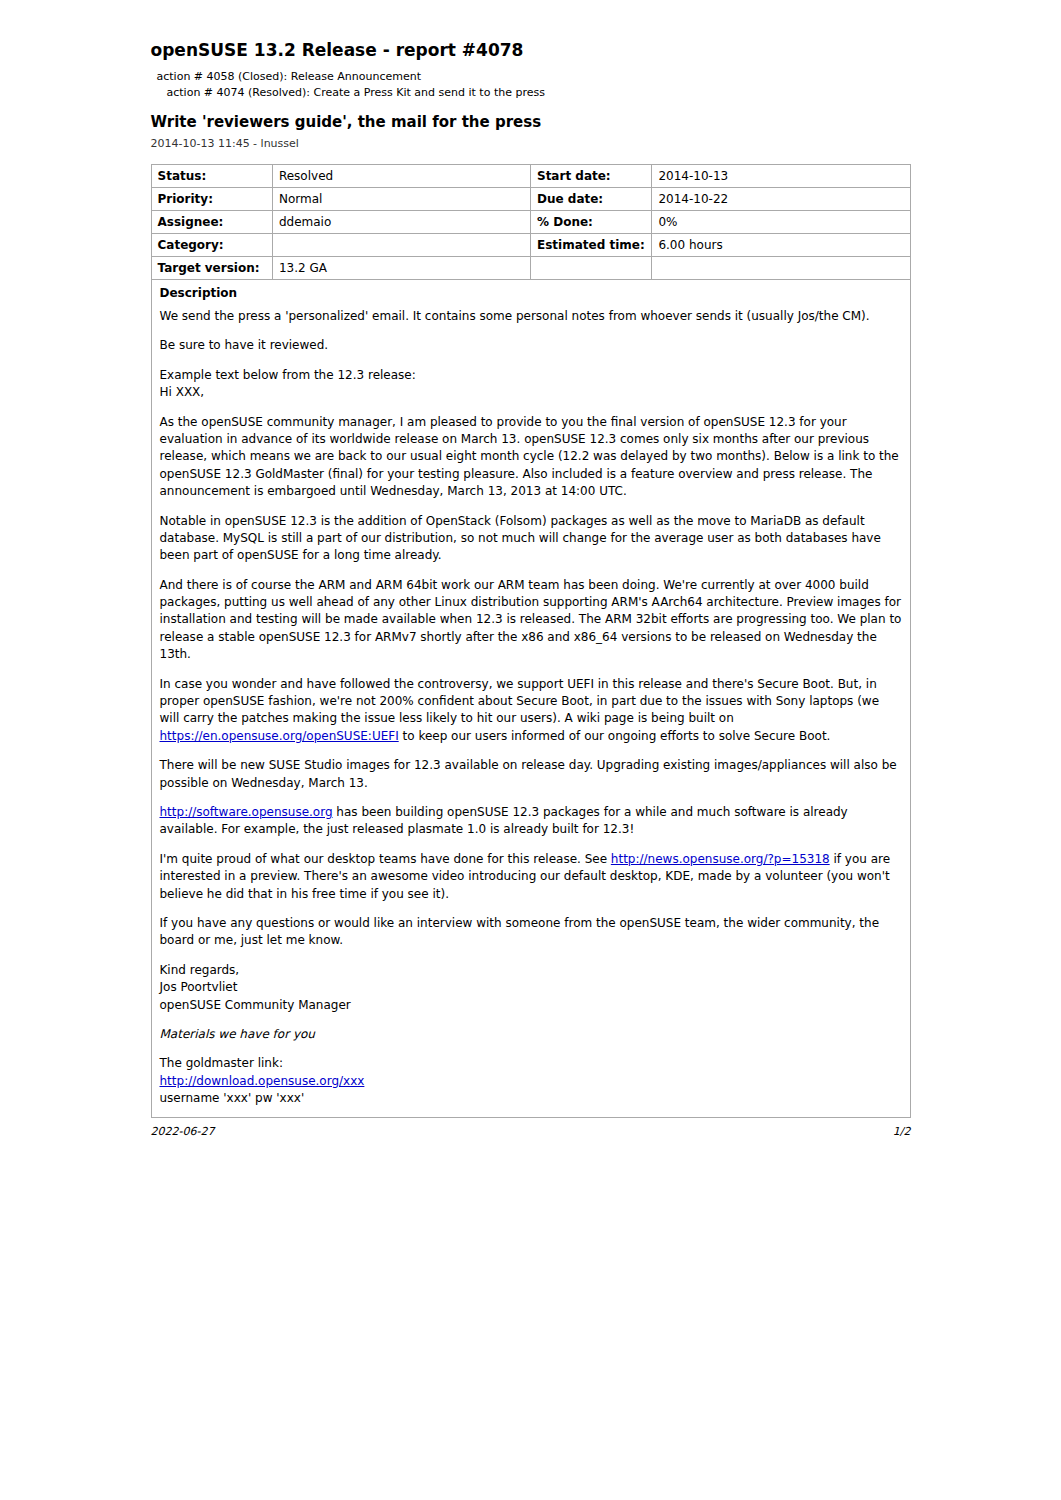openSUSE 13.2 Release - report #4078
action # 4058 (Closed): Release Announcement
action # 4074 (Resolved): Create a Press Kit and send it to the press
Write 'reviewers guide', the mail for the press
2014-10-13 11:45 - lnussel
| Status: | Resolved | Start date: | 2014-10-13 |
| Priority: | Normal | Due date: | 2014-10-22 |
| Assignee: | ddemaio | % Done: | 0% |
| Category: | | Estimated time: | 6.00 hours |
| Target version: | 13.2 GA | | |
Description
We send the press a 'personalized' email. It contains some personal notes from whoever sends it (usually Jos/the CM).
Be sure to have it reviewed.
Example text below from the 12.3 release:
Hi XXX,
As the openSUSE community manager, I am pleased to provide to you the final version of openSUSE 12.3 for your evaluation in advance of its worldwide release on March 13. openSUSE 12.3 comes only six months after our previous release, which means we are back to our usual eight month cycle (12.2 was delayed by two months). Below is a link to the openSUSE 12.3 GoldMaster (final) for your testing pleasure. Also included is a feature overview and press release. The announcement is embargoed until Wednesday, March 13, 2013 at 14:00 UTC.
Notable in openSUSE 12.3 is the addition of OpenStack (Folsom) packages as well as the move to MariaDB as default database. MySQL is still a part of our distribution, so not much will change for the average user as both databases have been part of openSUSE for a long time already.
And there is of course the ARM and ARM 64bit work our ARM team has been doing. We're currently at over 4000 build packages, putting us well ahead of any other Linux distribution supporting ARM's AArch64 architecture. Preview images for installation and testing will be made available when 12.3 is released. The ARM 32bit efforts are progressing too. We plan to release a stable openSUSE 12.3 for ARMv7 shortly after the x86 and x86_64 versions to be released on Wednesday the 13th.
In case you wonder and have followed the controversy, we support UEFI in this release and there's Secure Boot. But, in proper openSUSE fashion, we're not 200% confident about Secure Boot, in part due to the issues with Sony laptops (we will carry the patches making the issue less likely to hit our users). A wiki page is being built on https://en.opensuse.org/openSUSE:UEFI to keep our users informed of our ongoing efforts to solve Secure Boot.
There will be new SUSE Studio images for 12.3 available on release day. Upgrading existing images/appliances will also be possible on Wednesday, March 13.
http://software.opensuse.org has been building openSUSE 12.3 packages for a while and much software is already available. For example, the just released plasmate 1.0 is already built for 12.3!
I'm quite proud of what our desktop teams have done for this release. See http://news.opensuse.org/?p=15318 if you are interested in a preview. There's an awesome video introducing our default desktop, KDE, made by a volunteer (you won't believe he did that in his free time if you see it).
If you have any questions or would like an interview with someone from the openSUSE team, the wider community, the board or me, just let me know.
Kind regards,
Jos Poortvliet
openSUSE Community Manager
Materials we have for you
The goldmaster link:
http://download.opensuse.org/xxx
username 'xxx' pw 'xxx'
2022-06-27 1/2